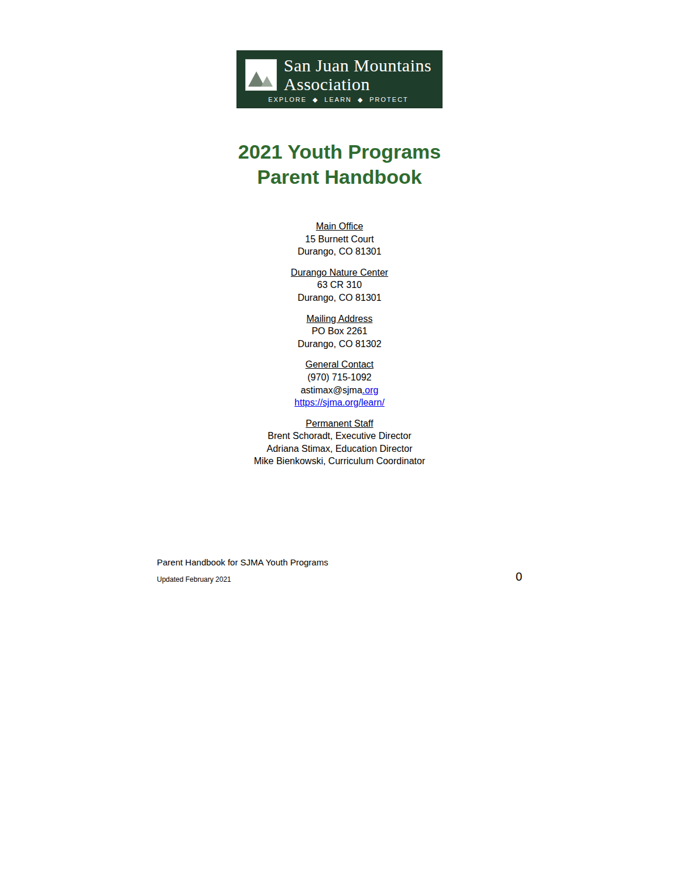San Juan MountainsAssociation
EXPLORE ◆ LEARN ◆ PROTECT
2021 Youth ProgramsParent Handbook
Main Office
15 Burnett Court
Durango, CO 81301
Durango Nature Center
63 CR 310
Durango, CO 81301
Mailing Address
PO Box 2261
Durango, CO 81302
General Contact
(970) 715-1092
astimax@sjma.org
https://sjma.org/learn/
Permanent Staff
Brent Schoradt, Executive Director
Adriana Stimax, Education Director
Mike Bienkowski, Curriculum Coordinator
Parent Handbook for SJMA Youth Programs
Updated February 20210